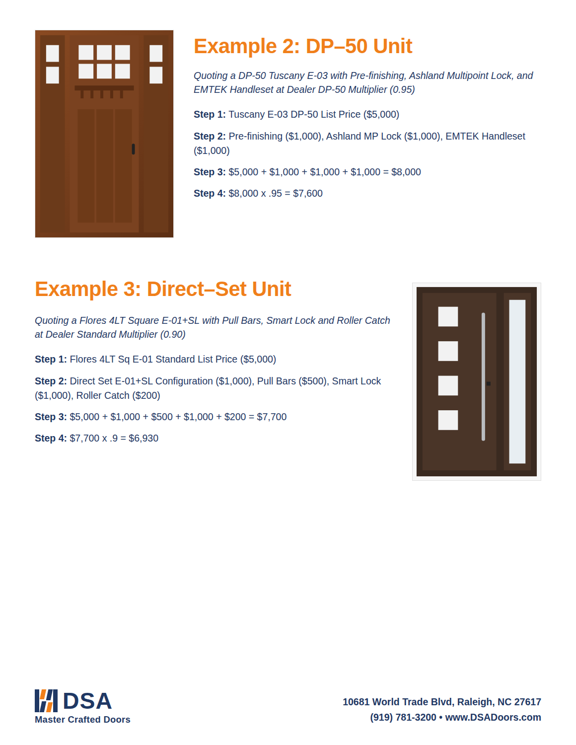Example 2: DP–50 Unit
Quoting a DP-50 Tuscany E-03 with Pre-finishing, Ashland Multipoint Lock, and EMTEK Handleset at Dealer DP-50 Multiplier (0.95)
Step 1: Tuscany E-03 DP-50 List Price ($5,000)
Step 2: Pre-finishing ($1,000), Ashland MP Lock ($1,000), EMTEK Handleset ($1,000)
Step 3: $5,000 + $1,000 + $1,000 + $1,000 = $8,000
Step 4: $8,000 x .95 = $7,600
Example 3: Direct–Set Unit
Quoting a Flores 4LT Square E-01+SL with Pull Bars, Smart Lock and Roller Catch at Dealer Standard Multiplier (0.90)
Step 1: Flores 4LT Sq E-01 Standard List Price ($5,000)
Step 2: Direct Set E-01+SL Configuration ($1,000), Pull Bars ($500), Smart Lock ($1,000), Roller Catch ($200)
Step 3: $5,000 + $1,000 + $500 + $1,000 + $200 = $7,700
Step 4: $7,700 x .9 = $6,930
DSA
Master Crafted Doors
10681 World Trade Blvd, Raleigh, NC 27617
(919) 781-3200 • www.DSADoors.com